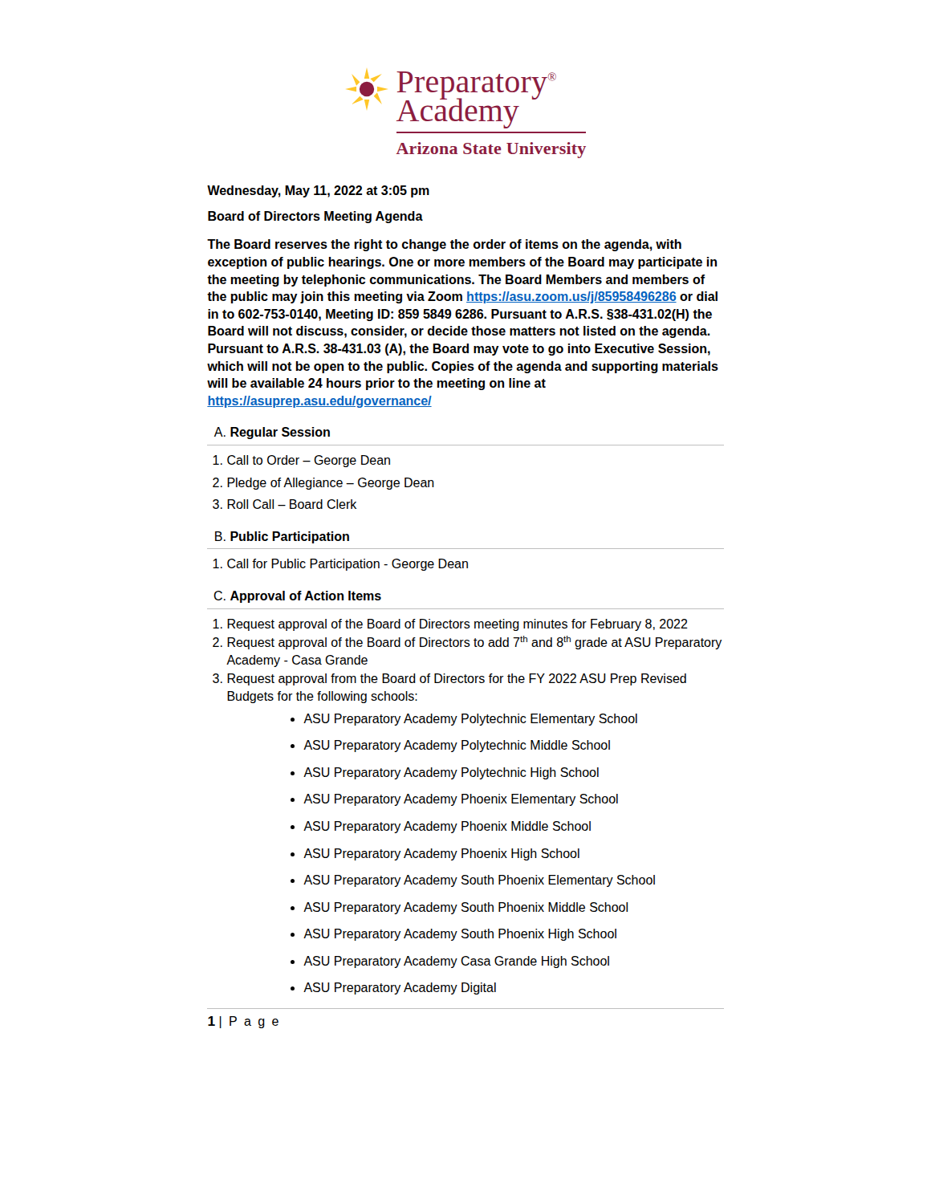Preparatory®
Academy
Arizona State University
Wednesday, May 11, 2022 at 3:05 pm
Board of Directors Meeting Agenda
The Board reserves the right to change the order of items on the agenda, with exception of public hearings. One or more members of the Board may participate in the meeting by telephonic communications. The Board Members and members of the public may join this meeting via Zoom https://asu.zoom.us/j/85958496286 or dial in to 602-753-0140, Meeting ID: 859 5849 6286. Pursuant to A.R.S. §38-431.02(H) the Board will not discuss, consider, or decide those matters not listed on the agenda. Pursuant to A.R.S. 38-431.03 (A), the Board may vote to go into Executive Session, which will not be open to the public. Copies of the agenda and supporting materials will be available 24 hours prior to the meeting on line at https://asuprep.asu.edu/governance/
Regular Session
Call to Order – George Dean
Pledge of Allegiance – George Dean
Roll Call – Board Clerk
Public Participation
Call for Public Participation - George Dean
Approval of Action Items
Request approval of the Board of Directors meeting minutes for February 8, 2022
Request approval of the Board of Directors to add 7th and 8th grade at ASU Preparatory Academy - Casa Grande
Request approval from the Board of Directors for the FY 2022 ASU Prep Revised Budgets for the following schools:
ASU Preparatory Academy Polytechnic Elementary School
ASU Preparatory Academy Polytechnic Middle School
ASU Preparatory Academy Polytechnic High School
ASU Preparatory Academy Phoenix Elementary School
ASU Preparatory Academy Phoenix Middle School
ASU Preparatory Academy Phoenix High School
ASU Preparatory Academy South Phoenix Elementary School
ASU Preparatory Academy South Phoenix Middle School
ASU Preparatory Academy South Phoenix High School
ASU Preparatory Academy Casa Grande High School
ASU Preparatory Academy Digital
1 | P a g e